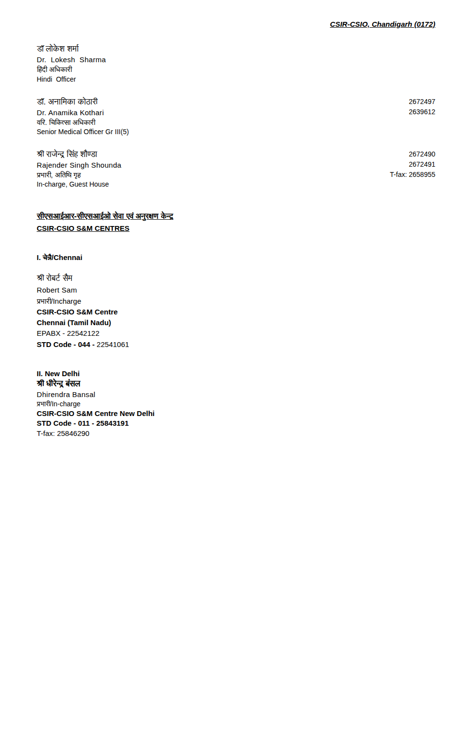CSIR-CSIO, Chandigarh (0172)
डॉ लोकेश शर्मा
Dr. Lokesh Sharma
हिंदी अधिकारी
Hindi Officer
डॉ. अनामिका कोठारी
Dr. Anamika Kothari
वरि. चिकित्सा अधिकारी
Senior Medical Officer Gr III(5)
2672497
2639612
श्री राजेन्द्र सिंह शौण्डा
Rajender Singh Shounda
प्रभारी, अतिथि गृह
In-charge, Guest House
2672490
2672491
T-fax: 2658955
सीएसआईआर-सीएसआईओ सेवा एवं अनुरक्षण केन्द्र
CSIR-CSIO S&M CENTRES
I. चेन्नै/Chennai
श्री रोबर्ट सैम
Robert Sam
प्रभारी/Incharge
CSIR-CSIO S&M Centre
Chennai (Tamil Nadu)
EPABX - 22542122
STD Code - 044 - 22541061
II. New Delhi
श्री धीरेन्द्र बंसल
Dhirendra Bansal
प्रभारी/In-charge
CSIR-CSIO S&M Centre New Delhi
STD Code - 011 - 25843191
T-fax: 25846290